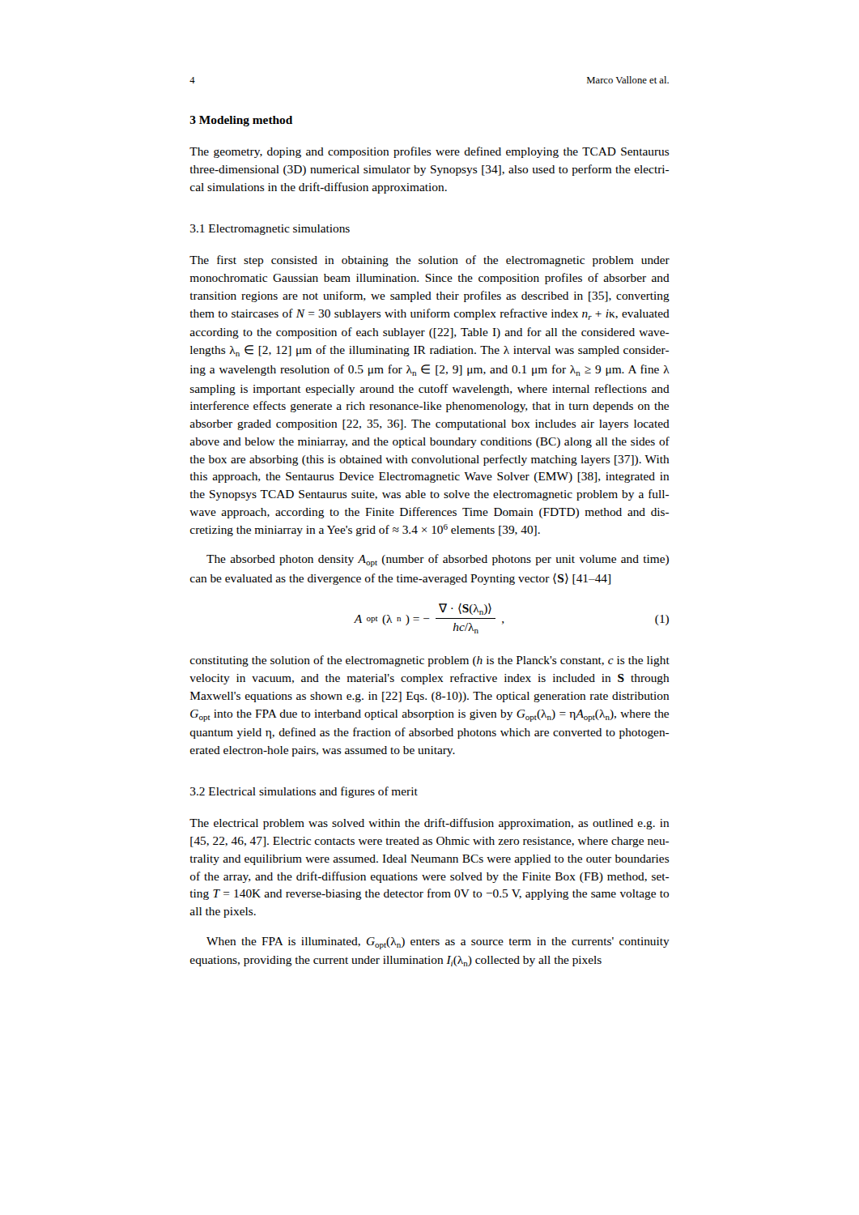4 Marco Vallone et al.
3 Modeling method
The geometry, doping and composition profiles were defined employing the TCAD Sentaurus three-dimensional (3D) numerical simulator by Synopsys [34], also used to perform the electrical simulations in the drift-diffusion approximation.
3.1 Electromagnetic simulations
The first step consisted in obtaining the solution of the electromagnetic problem under monochromatic Gaussian beam illumination. Since the composition profiles of absorber and transition regions are not uniform, we sampled their profiles as described in [35], converting them to staircases of N = 30 sublayers with uniform complex refractive index nr + iκ, evaluated according to the composition of each sublayer ([22], Table I) and for all the considered wavelengths λn ∈ [2, 12] μm of the illuminating IR radiation. The λ interval was sampled considering a wavelength resolution of 0.5 μm for λn ∈ [2, 9] μm, and 0.1 μm for λn ≥ 9 μm. A fine λ sampling is important especially around the cutoff wavelength, where internal reflections and interference effects generate a rich resonance-like phenomenology, that in turn depends on the absorber graded composition [22, 35, 36]. The computational box includes air layers located above and below the miniarray, and the optical boundary conditions (BC) along all the sides of the box are absorbing (this is obtained with convolutional perfectly matching layers [37]). With this approach, the Sentaurus Device Electromagnetic Wave Solver (EMW) [38], integrated in the Synopsys TCAD Sentaurus suite, was able to solve the electromagnetic problem by a full-wave approach, according to the Finite Differences Time Domain (FDTD) method and discretizing the miniarray in a Yee's grid of ≈ 3.4 × 106 elements [39, 40].
The absorbed photon density Aopt (number of absorbed photons per unit volume and time) can be evaluated as the divergence of the time-averaged Poynting vector ⟨S⟩ [41–44]
Aopt(λn) = − ∇ · ⟨S(λn)⟩ hc/λn , (1)
constituting the solution of the electromagnetic problem (h is the Planck's constant, c is the light velocity in vacuum, and the material's complex refractive index is included in S through Maxwell's equations as shown e.g. in [22] Eqs. (8-10)). The optical generation rate distribution Gopt into the FPA due to interband optical absorption is given by Gopt(λn) = ηAopt(λn), where the quantum yield η, defined as the fraction of absorbed photons which are converted to photogenerated electron-hole pairs, was assumed to be unitary.
3.2 Electrical simulations and figures of merit
The electrical problem was solved within the drift-diffusion approximation, as outlined e.g. in [45, 22, 46, 47]. Electric contacts were treated as Ohmic with zero resistance, where charge neutrality and equilibrium were assumed. Ideal Neumann BCs were applied to the outer boundaries of the array, and the drift-diffusion equations were solved by the Finite Box (FB) method, setting T = 140K and reverse-biasing the detector from 0V to −0.5 V, applying the same voltage to all the pixels.
When the FPA is illuminated, Gopt(λn) enters as a source term in the currents' continuity equations, providing the current under illumination Ii(λn) collected by all the pixels